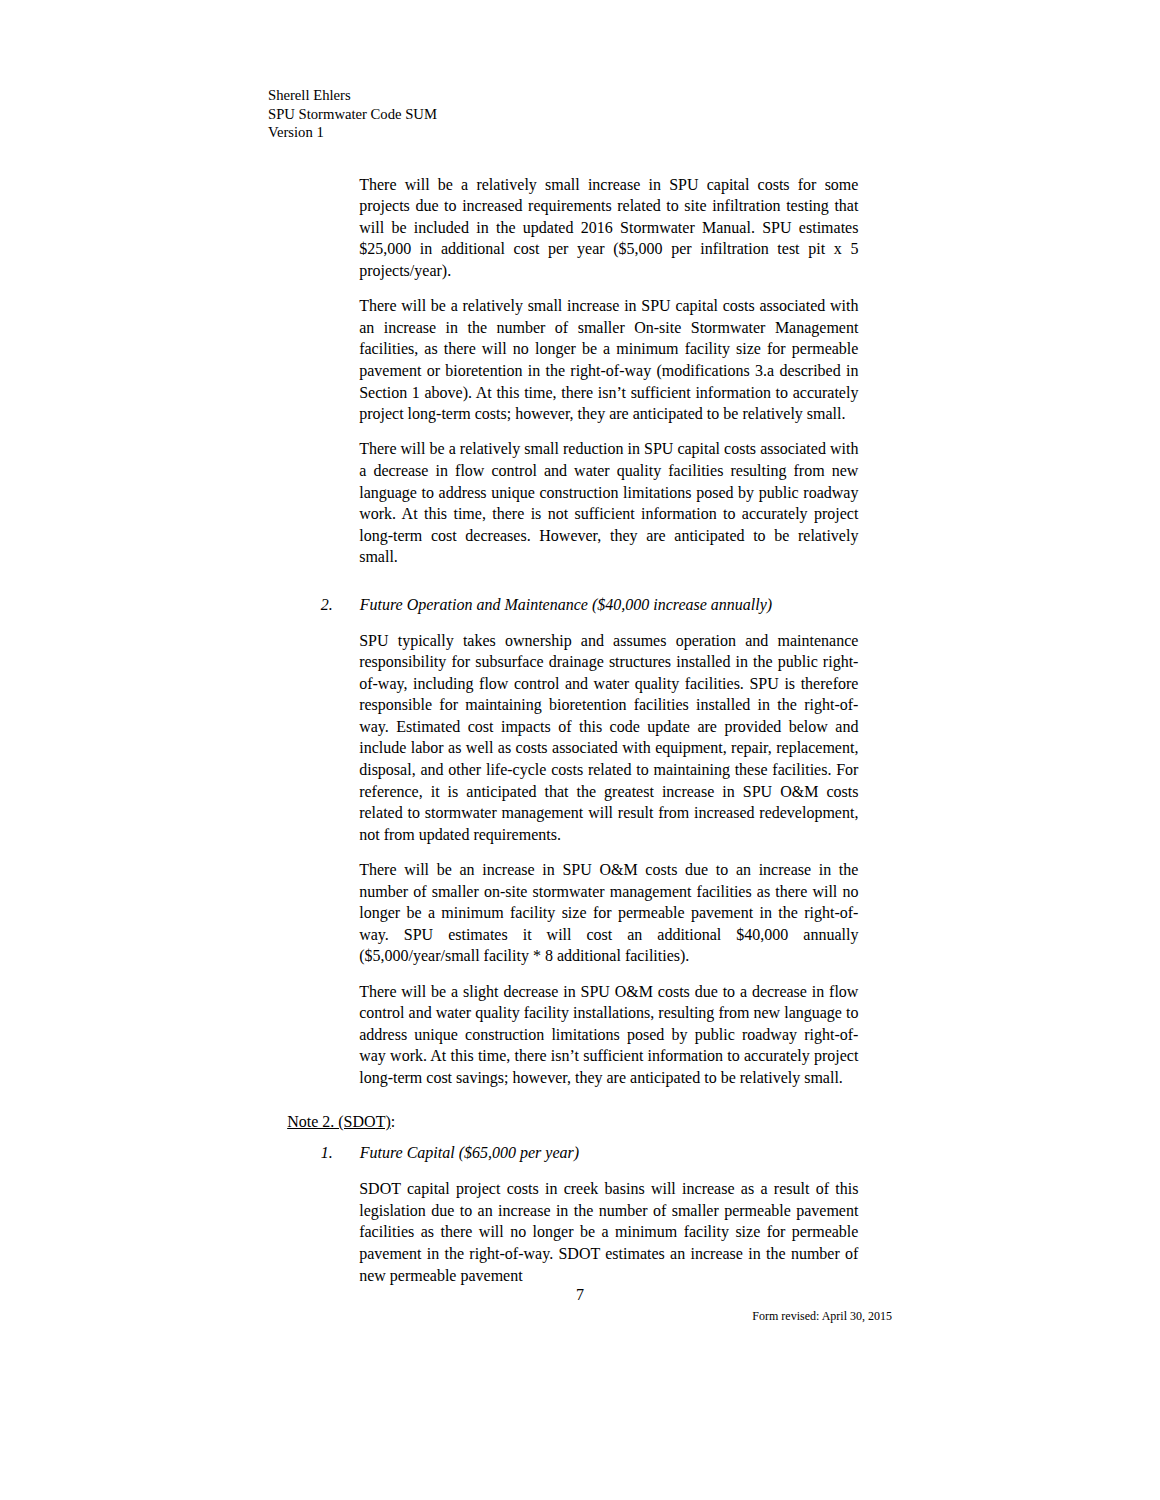Sherell Ehlers
SPU Stormwater Code SUM
Version 1
There will be a relatively small increase in SPU capital costs for some projects due to increased requirements related to site infiltration testing that will be included in the updated 2016 Stormwater Manual. SPU estimates $25,000 in additional cost per year ($5,000 per infiltration test pit x 5 projects/year).
There will be a relatively small increase in SPU capital costs associated with an increase in the number of smaller On-site Stormwater Management facilities, as there will no longer be a minimum facility size for permeable pavement or bioretention in the right-of-way (modifications 3.a described in Section 1 above). At this time, there isn’t sufficient information to accurately project long-term costs; however, they are anticipated to be relatively small.
There will be a relatively small reduction in SPU capital costs associated with a decrease in flow control and water quality facilities resulting from new language to address unique construction limitations posed by public roadway work. At this time, there is not sufficient information to accurately project long-term cost decreases. However, they are anticipated to be relatively small.
2.
Future Operation and Maintenance ($40,000 increase annually)
SPU typically takes ownership and assumes operation and maintenance responsibility for subsurface drainage structures installed in the public right-of-way, including flow control and water quality facilities. SPU is therefore responsible for maintaining bioretention facilities installed in the right-of-way. Estimated cost impacts of this code update are provided below and include labor as well as costs associated with equipment, repair, replacement, disposal, and other life-cycle costs related to maintaining these facilities. For reference, it is anticipated that the greatest increase in SPU O&M costs related to stormwater management will result from increased redevelopment, not from updated requirements.
There will be an increase in SPU O&M costs due to an increase in the number of smaller on-site stormwater management facilities as there will no longer be a minimum facility size for permeable pavement in the right-of-way. SPU estimates it will cost an additional $40,000 annually ($5,000/year/small facility * 8 additional facilities).
There will be a slight decrease in SPU O&M costs due to a decrease in flow control and water quality facility installations, resulting from new language to address unique construction limitations posed by public roadway right-of-way work. At this time, there isn’t sufficient information to accurately project long-term cost savings; however, they are anticipated to be relatively small.
Note 2. (SDOT):
1.
Future Capital ($65,000 per year)
SDOT capital project costs in creek basins will increase as a result of this legislation due to an increase in the number of smaller permeable pavement facilities as there will no longer be a minimum facility size for permeable pavement in the right-of-way. SDOT estimates an increase in the number of new permeable pavement
7
Form revised: April 30, 2015